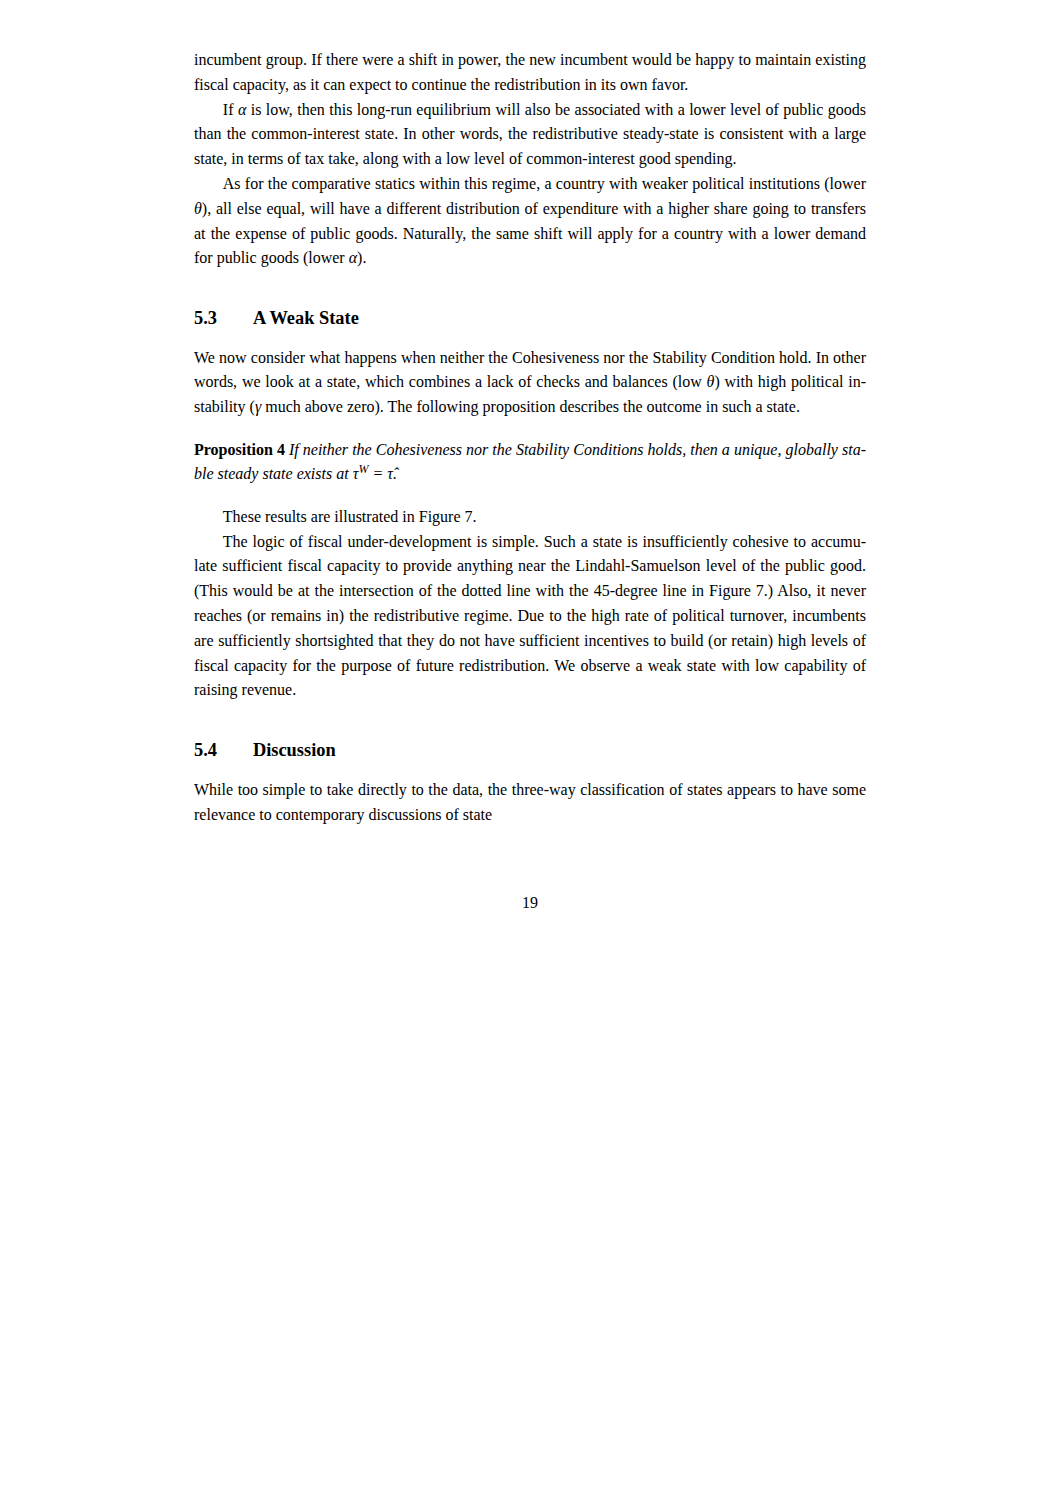incumbent group. If there were a shift in power, the new incumbent would be happy to maintain existing fiscal capacity, as it can expect to continue the redistribution in its own favor.
If α is low, then this long-run equilibrium will also be associated with a lower level of public goods than the common-interest state. In other words, the redistributive steady-state is consistent with a large state, in terms of tax take, along with a low level of common-interest good spending.
As for the comparative statics within this regime, a country with weaker political institutions (lower θ), all else equal, will have a different distribution of expenditure with a higher share going to transfers at the expense of public goods. Naturally, the same shift will apply for a country with a lower demand for public goods (lower α).
5.3 A Weak State
We now consider what happens when neither the Cohesiveness nor the Stability Condition hold. In other words, we look at a state, which combines a lack of checks and balances (low θ) with high political instability (γ much above zero). The following proposition describes the outcome in such a state.
Proposition 4 If neither the Cohesiveness nor the Stability Conditions holds, then a unique, globally stable steady state exists at τW = τ̂.
These results are illustrated in Figure 7.
The logic of fiscal under-development is simple. Such a state is insufficiently cohesive to accumulate sufficient fiscal capacity to provide anything near the Lindahl-Samuelson level of the public good. (This would be at the intersection of the dotted line with the 45-degree line in Figure 7.) Also, it never reaches (or remains in) the redistributive regime. Due to the high rate of political turnover, incumbents are sufficiently shortsighted that they do not have sufficient incentives to build (or retain) high levels of fiscal capacity for the purpose of future redistribution. We observe a weak state with low capability of raising revenue.
5.4 Discussion
While too simple to take directly to the data, the three-way classification of states appears to have some relevance to contemporary discussions of state
19